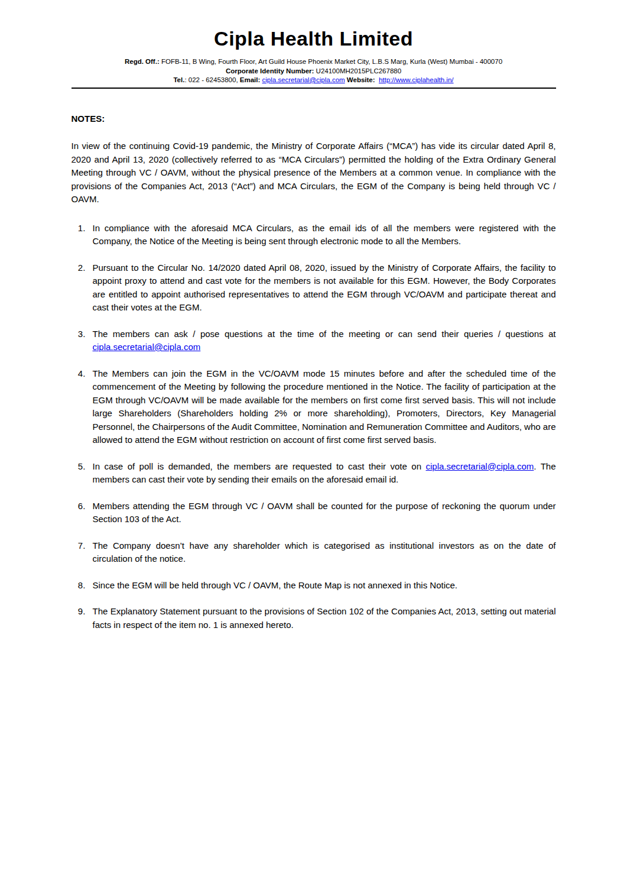Cipla Health Limited
Regd. Off.: FOFB-11, B Wing, Fourth Floor, Art Guild House Phoenix Market City, L.B.S Marg, Kurla (West) Mumbai - 400070
Corporate Identity Number: U24100MH2015PLC267880
Tel.: 022 - 62453800, Email: cipla.secretarial@cipla.com Website: http://www.ciplahealth.in/
NOTES:
In view of the continuing Covid-19 pandemic, the Ministry of Corporate Affairs (“MCA”) has vide its circular dated April 8, 2020 and April 13, 2020 (collectively referred to as “MCA Circulars”) permitted the holding of the Extra Ordinary General Meeting through VC / OAVM, without the physical presence of the Members at a common venue. In compliance with the provisions of the Companies Act, 2013 (“Act”) and MCA Circulars, the EGM of the Company is being held through VC / OAVM.
In compliance with the aforesaid MCA Circulars, as the email ids of all the members were registered with the Company, the Notice of the Meeting is being sent through electronic mode to all the Members.
Pursuant to the Circular No. 14/2020 dated April 08, 2020, issued by the Ministry of Corporate Affairs, the facility to appoint proxy to attend and cast vote for the members is not available for this EGM. However, the Body Corporates are entitled to appoint authorised representatives to attend the EGM through VC/OAVM and participate thereat and cast their votes at the EGM.
The members can ask / pose questions at the time of the meeting or can send their queries / questions at cipla.secretarial@cipla.com
The Members can join the EGM in the VC/OAVM mode 15 minutes before and after the scheduled time of the commencement of the Meeting by following the procedure mentioned in the Notice. The facility of participation at the EGM through VC/OAVM will be made available for the members on first come first served basis. This will not include large Shareholders (Shareholders holding 2% or more shareholding), Promoters, Directors, Key Managerial Personnel, the Chairpersons of the Audit Committee, Nomination and Remuneration Committee and Auditors, who are allowed to attend the EGM without restriction on account of first come first served basis.
In case of poll is demanded, the members are requested to cast their vote on cipla.secretarial@cipla.com. The members can cast their vote by sending their emails on the aforesaid email id.
Members attending the EGM through VC / OAVM shall be counted for the purpose of reckoning the quorum under Section 103 of the Act.
The Company doesn’t have any shareholder which is categorised as institutional investors as on the date of circulation of the notice.
Since the EGM will be held through VC / OAVM, the Route Map is not annexed in this Notice.
The Explanatory Statement pursuant to the provisions of Section 102 of the Companies Act, 2013, setting out material facts in respect of the item no. 1 is annexed hereto.